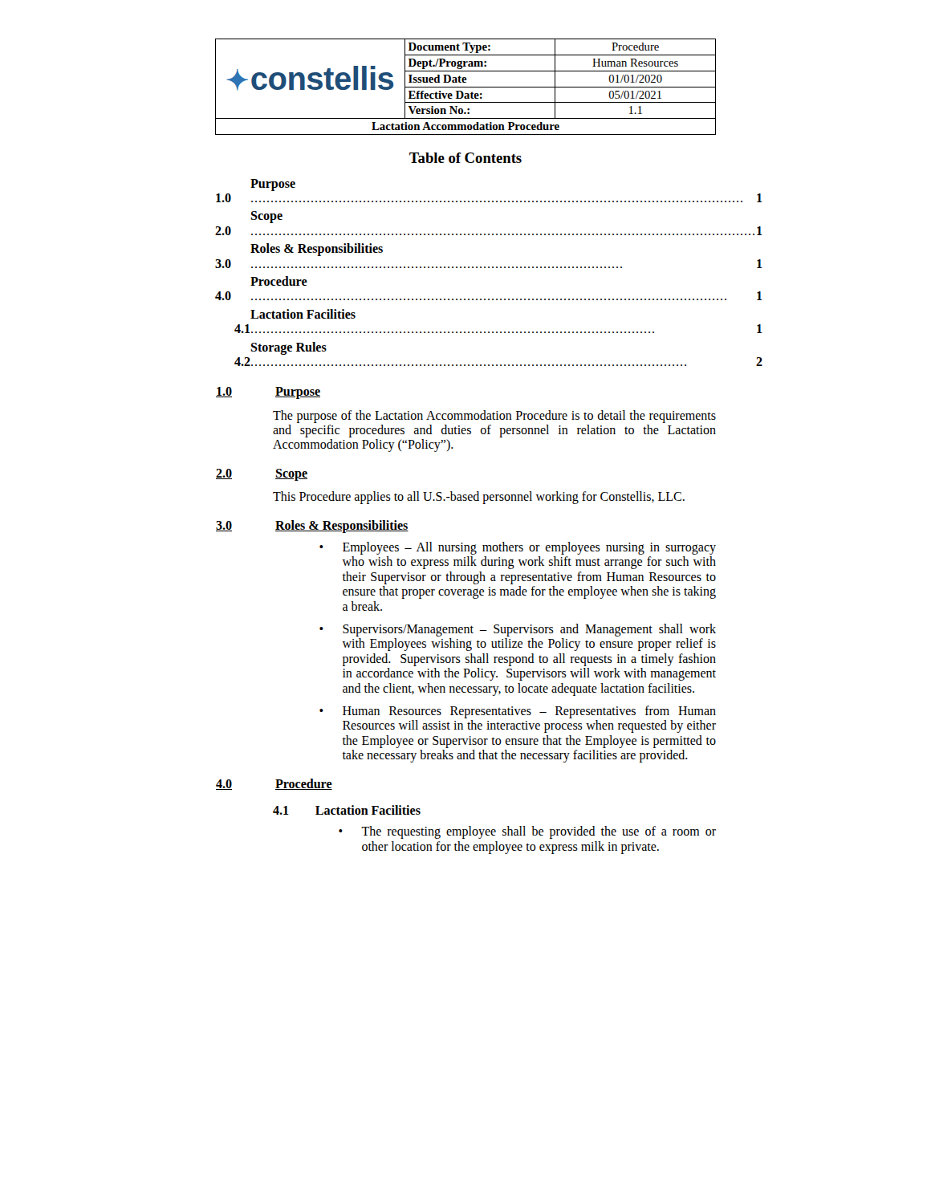| ✦ constellis | Document Type: | Procedure |
| Dept./Program: | Human Resources |
| Issued Date | 01/01/2020 |
| Effective Date: | 05/01/2021 |
| Version No.: | 1.1 |
| Lactation Accommodation Procedure |
Table of Contents
| 1.0 | Purpose ........................................................................................................................... | 1 |
| 2.0 | Scope .............................................................................................................................. | 1 |
| 3.0 | Roles & Responsibilities ............................................................................................. | 1 |
| 4.0 | Procedure ....................................................................................................................... | 1 |
| 4.1 | Lactation Facilities ..................................................................................................... | 1 |
| 4.2 | Storage Rules ............................................................................................................. | 2 |
| 1.0 | Purpose |
The purpose of the Lactation Accommodation Procedure is to detail the requirements and specific procedures and duties of personnel in relation to the Lactation Accommodation Policy (“Policy”).
| 2.0 | Scope |
This Procedure applies to all U.S.-based personnel working for Constellis, LLC.
| 3.0 | Roles & Responsibilities |
Employees – All nursing mothers or employees nursing in surrogacy who wish to express milk during work shift must arrange for such with their Supervisor or through a representative from Human Resources to ensure that proper coverage is made for the employee when she is taking a break.
Supervisors/Management – Supervisors and Management shall work with Employees wishing to utilize the Policy to ensure proper relief is provided. Supervisors shall respond to all requests in a timely fashion in accordance with the Policy. Supervisors will work with management and the client, when necessary, to locate adequate lactation facilities.
Human Resources Representatives – Representatives from Human Resources will assist in the interactive process when requested by either the Employee or Supervisor to ensure that the Employee is permitted to take necessary breaks and that the necessary facilities are provided.
| 4.0 | Procedure |
4.1 Lactation Facilities
The requesting employee shall be provided the use of a room or other location for the employee to express milk in private.